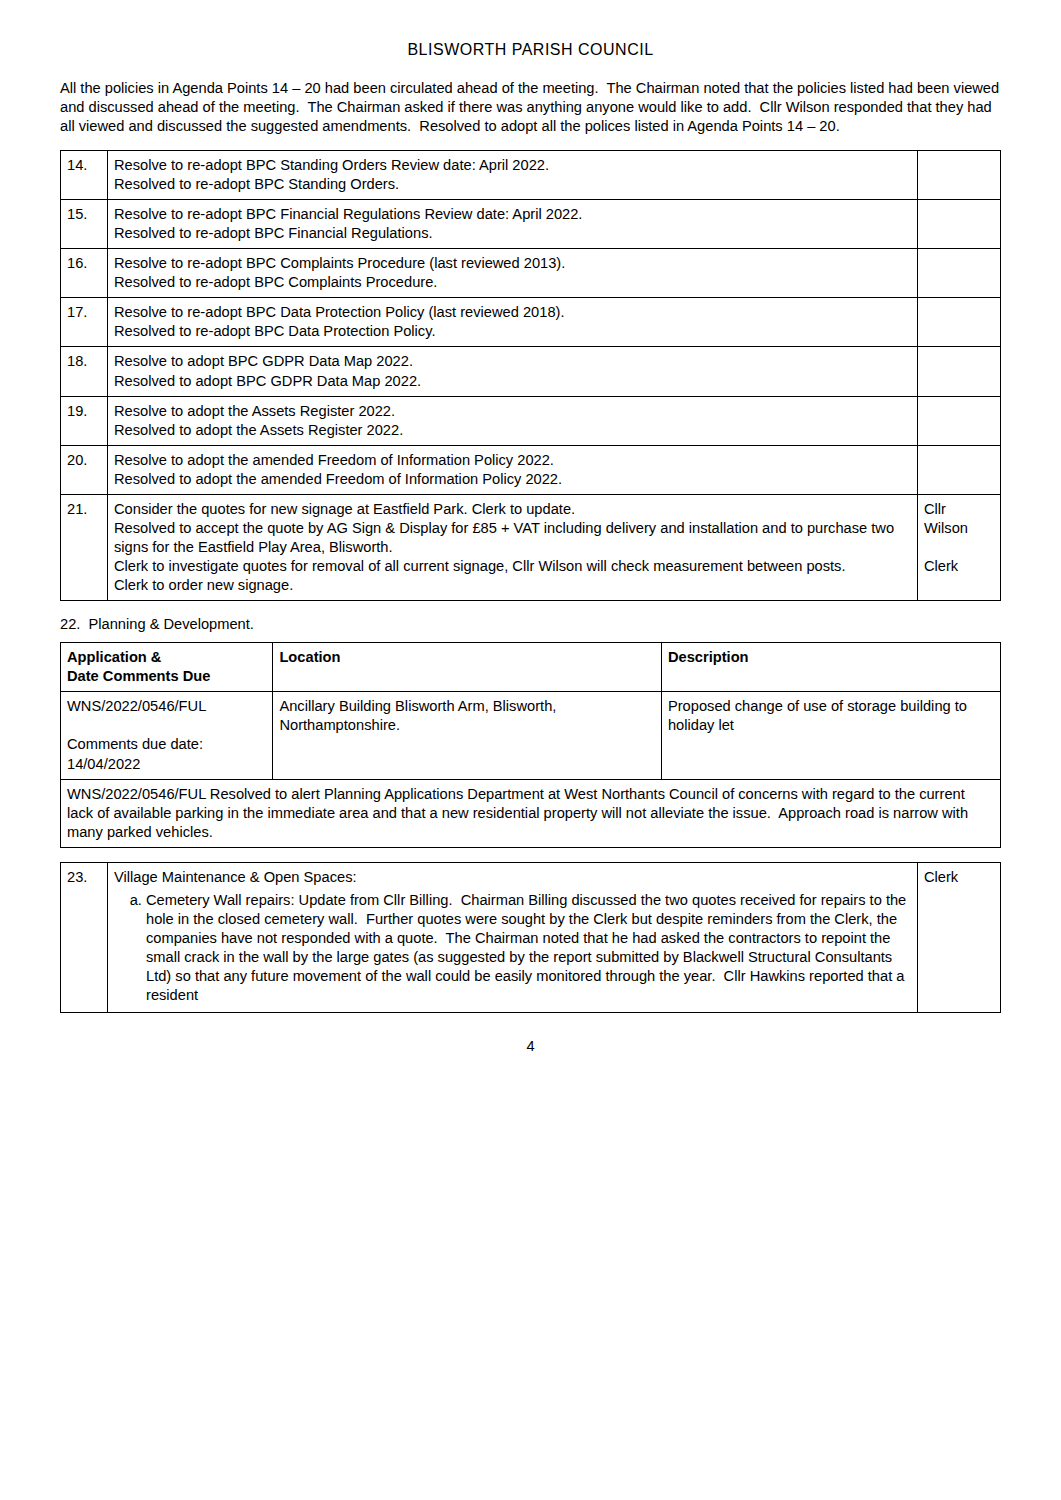BLISWORTH PARISH COUNCIL
All the policies in Agenda Points 14 – 20 had been circulated ahead of the meeting. The Chairman noted that the policies listed had been viewed and discussed ahead of the meeting. The Chairman asked if there was anything anyone would like to add. Cllr Wilson responded that they had all viewed and discussed the suggested amendments. Resolved to adopt all the polices listed in Agenda Points 14 – 20.
| 14. | Resolve to re-adopt BPC Standing Orders Review date: April 2022. Resolved to re-adopt BPC Standing Orders. | |
| 15. | Resolve to re-adopt BPC Financial Regulations Review date: April 2022. Resolved to re-adopt BPC Financial Regulations. | |
| 16. | Resolve to re-adopt BPC Complaints Procedure (last reviewed 2013). Resolved to re-adopt BPC Complaints Procedure. | |
| 17. | Resolve to re-adopt BPC Data Protection Policy (last reviewed 2018). Resolved to re-adopt BPC Data Protection Policy. | |
| 18. | Resolve to adopt BPC GDPR Data Map 2022. Resolved to adopt BPC GDPR Data Map 2022. | |
| 19. | Resolve to adopt the Assets Register 2022. Resolved to adopt the Assets Register 2022. | |
| 20. | Resolve to adopt the amended Freedom of Information Policy 2022. Resolved to adopt the amended Freedom of Information Policy 2022. | |
| 21. | Consider the quotes for new signage at Eastfield Park. Clerk to update. Resolved to accept the quote by AG Sign & Display for £85 + VAT including delivery and installation and to purchase two signs for the Eastfield Play Area, Blisworth. Clerk to investigate quotes for removal of all current signage, Cllr Wilson will check measurement between posts. Clerk to order new signage. | Cllr Wilson Clerk |
22. Planning & Development.
| Application & Date Comments Due | Location | Description |
| --- | --- | --- |
| WNS/2022/0546/FUL Comments due date: 14/04/2022 | Ancillary Building Blisworth Arm, Blisworth, Northamptonshire. | Proposed change of use of storage building to holiday let |
| WNS/2022/0546/FUL Resolved to alert Planning Applications Department at West Northants Council of concerns with regard to the current lack of available parking in the immediate area and that a new residential property will not alleviate the issue. Approach road is narrow with many parked vehicles. |
| 23. | Village Maintenance & Open Spaces: Cemetery Wall repairs: Update from Cllr Billing. Chairman Billing discussed the two quotes received for repairs to the hole in the closed cemetery wall. Further quotes were sought by the Clerk but despite reminders from the Clerk, the companies have not responded with a quote. The Chairman noted that he had asked the contractors to repoint the small crack in the wall by the large gates (as suggested by the report submitted by Blackwell Structural Consultants Ltd) so that any future movement of the wall could be easily monitored through the year. Cllr Hawkins reported that a resident | Clerk |
4